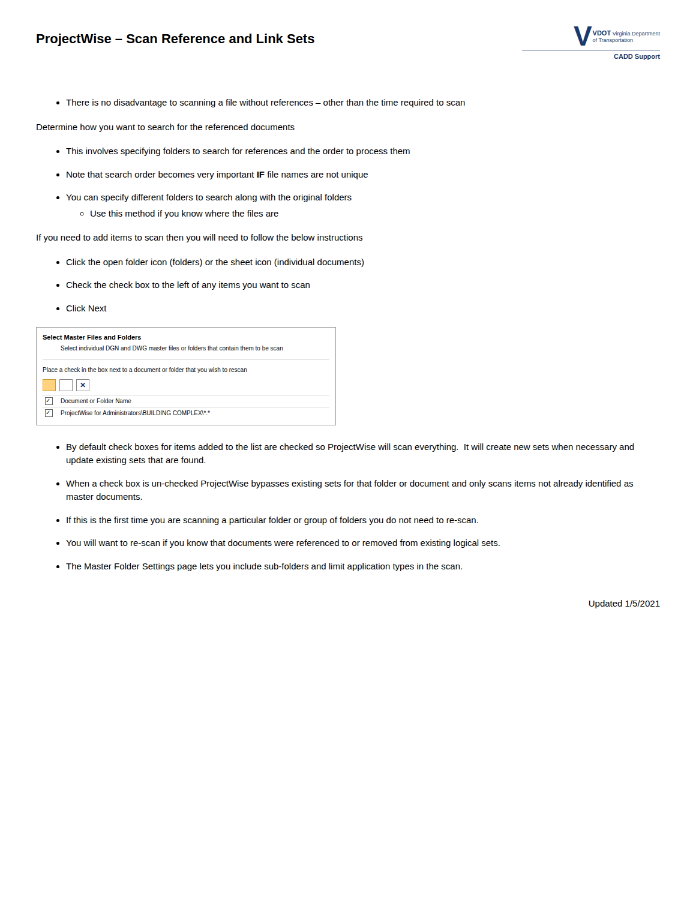ProjectWise – Scan Reference and Link Sets
V VDOT Virginia Department
of Transportation
CADD Support
There is no disadvantage to scanning a file without references – other than the time required to scan
Determine how you want to search for the referenced documents
This involves specifying folders to search for references and the order to process them
Note that search order becomes very important IF file names are not unique
You can specify different folders to search along with the original folders
Use this method if you know where the files are
If you need to add items to scan then you will need to follow the below instructions
Click the open folder icon (folders) or the sheet icon (individual documents)
Check the check box to the left of any items you want to scan
Click Next
Select Master Files and Folders
Select individual DGN and DWG master files or folders that contain them to be scan
Place a check in the box next to a document or folder that you wish to rescan
✕
| | Document or Folder Name |
| | ProjectWise for Administrators\BUILDING COMPLEX\*.* |
By default check boxes for items added to the list are checked so ProjectWise will scan everything. It will create new sets when necessary and update existing sets that are found.
When a check box is un-checked ProjectWise bypasses existing sets for that folder or document and only scans items not already identified as master documents.
If this is the first time you are scanning a particular folder or group of folders you do not need to re-scan.
You will want to re-scan if you know that documents were referenced to or removed from existing logical sets.
The Master Folder Settings page lets you include sub-folders and limit application types in the scan.
Updated 1/5/2021